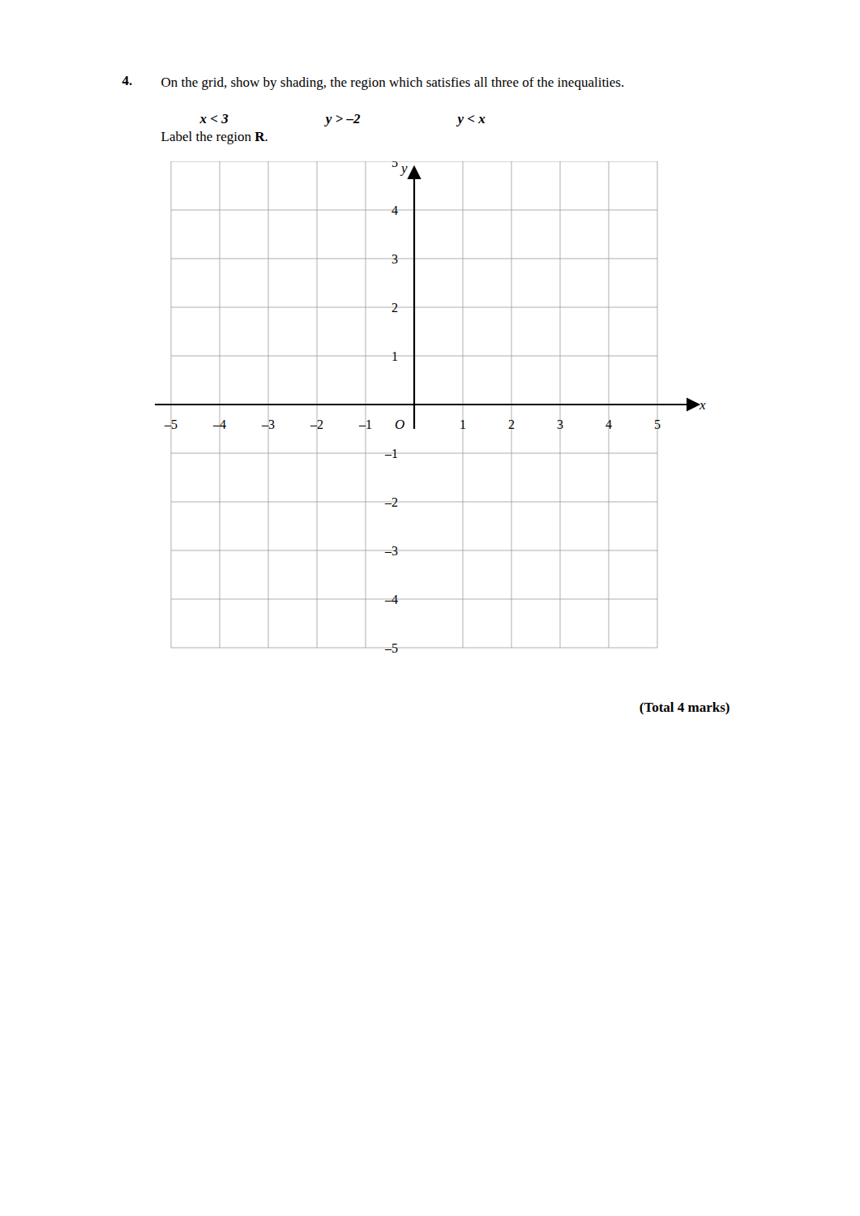4.
On the grid, show by shading, the region which satisfies all three of the inequalities.
x < 3 y > –2 y < x
Label the region R.
Grid geometry: origin at (360, 300); 1 unit = 60 px x from -5 .. 5 -> 60 .. 660 y from 5 .. -5 -> 0 .. 600 x y 5 4 3 2 1 –1 –2 –3 –4 –5 –5 –4 –3 –2 –1 O 1 2 3 4 5
(Total 4 marks)